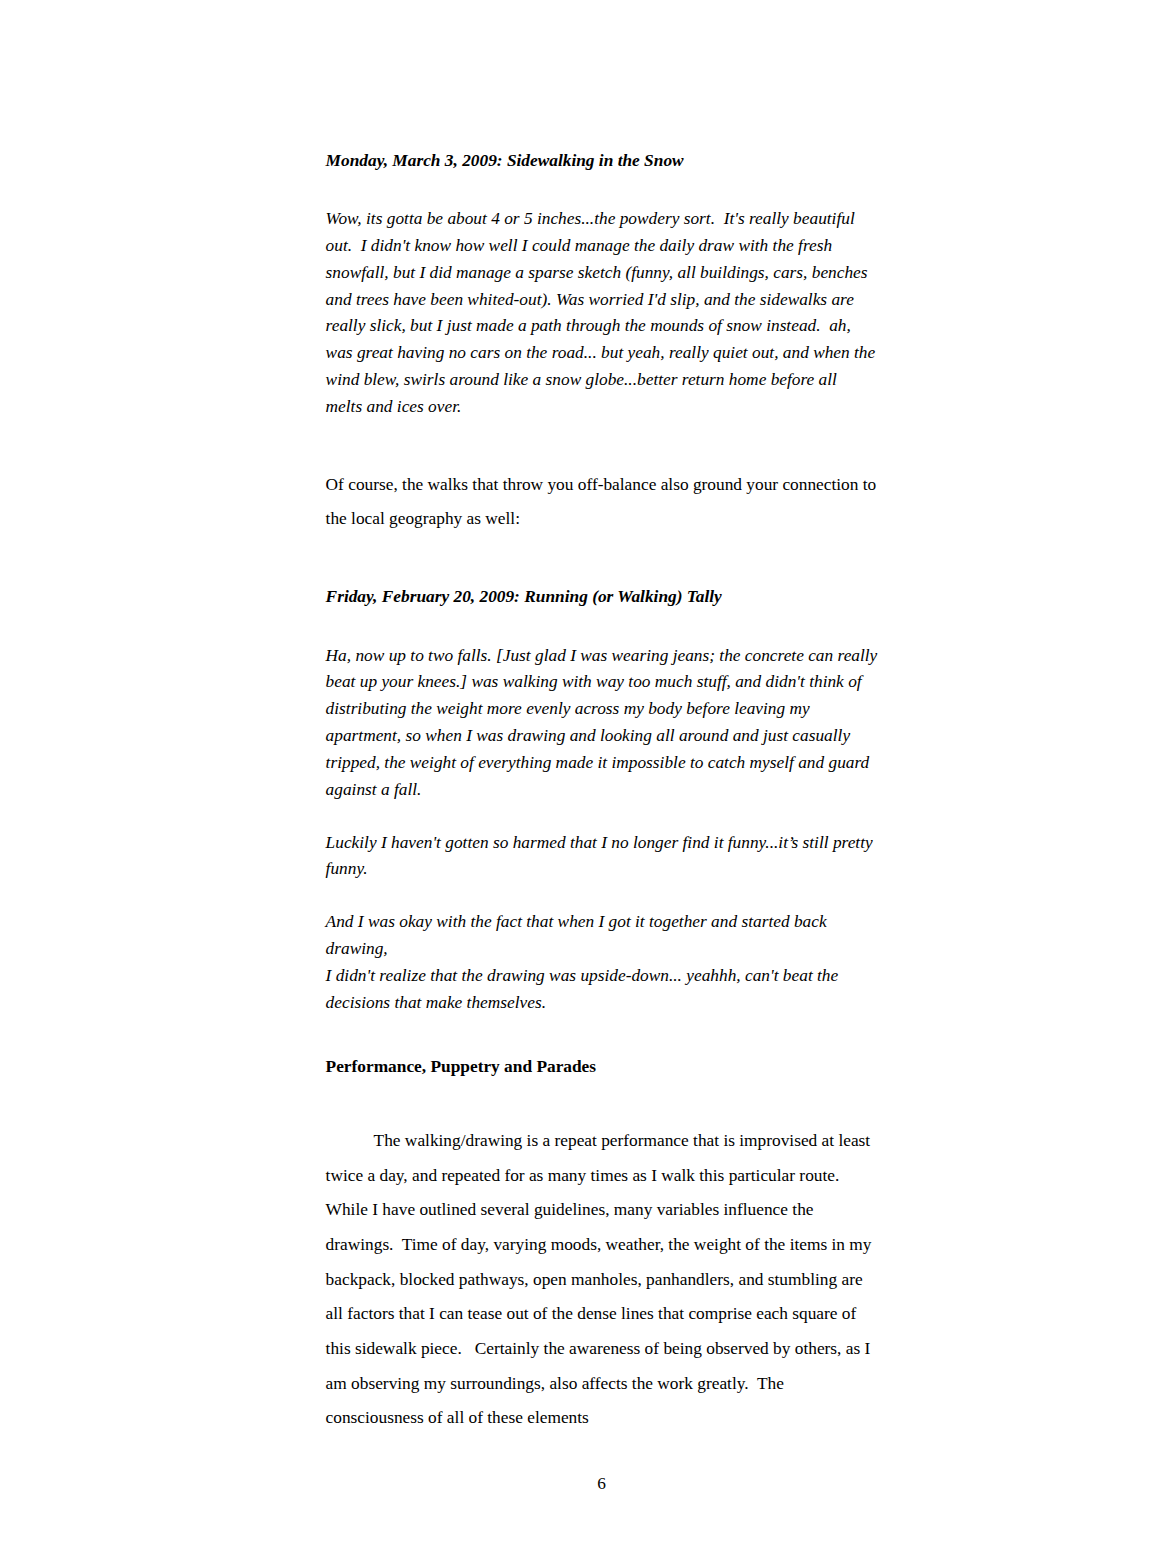Monday, March 3, 2009: Sidewalking in the Snow
Wow, its gotta be about 4 or 5 inches...the powdery sort. It's really beautiful out. I didn't know how well I could manage the daily draw with the fresh snowfall, but I did manage a sparse sketch (funny, all buildings, cars, benches and trees have been whited-out). Was worried I'd slip, and the sidewalks are really slick, but I just made a path through the mounds of snow instead. ah, was great having no cars on the road... but yeah, really quiet out, and when the wind blew, swirls around like a snow globe...better return home before all melts and ices over.
Of course, the walks that throw you off-balance also ground your connection to the local geography as well:
Friday, February 20, 2009: Running (or Walking) Tally
Ha, now up to two falls. [Just glad I was wearing jeans; the concrete can really beat up your knees.] was walking with way too much stuff, and didn't think of distributing the weight more evenly across my body before leaving my apartment, so when I was drawing and looking all around and just casually tripped, the weight of everything made it impossible to catch myself and guard against a fall.
Luckily I haven't gotten so harmed that I no longer find it funny...it’s still pretty funny.
And I was okay with the fact that when I got it together and started back drawing,
I didn't realize that the drawing was upside-down... yeahhh, can't beat the decisions that make themselves.
Performance, Puppetry and Parades
The walking/drawing is a repeat performance that is improvised at least twice a day, and repeated for as many times as I walk this particular route. While I have outlined several guidelines, many variables influence the drawings. Time of day, varying moods, weather, the weight of the items in my backpack, blocked pathways, open manholes, panhandlers, and stumbling are all factors that I can tease out of the dense lines that comprise each square of this sidewalk piece. Certainly the awareness of being observed by others, as I am observing my surroundings, also affects the work greatly. The consciousness of all of these elements
6